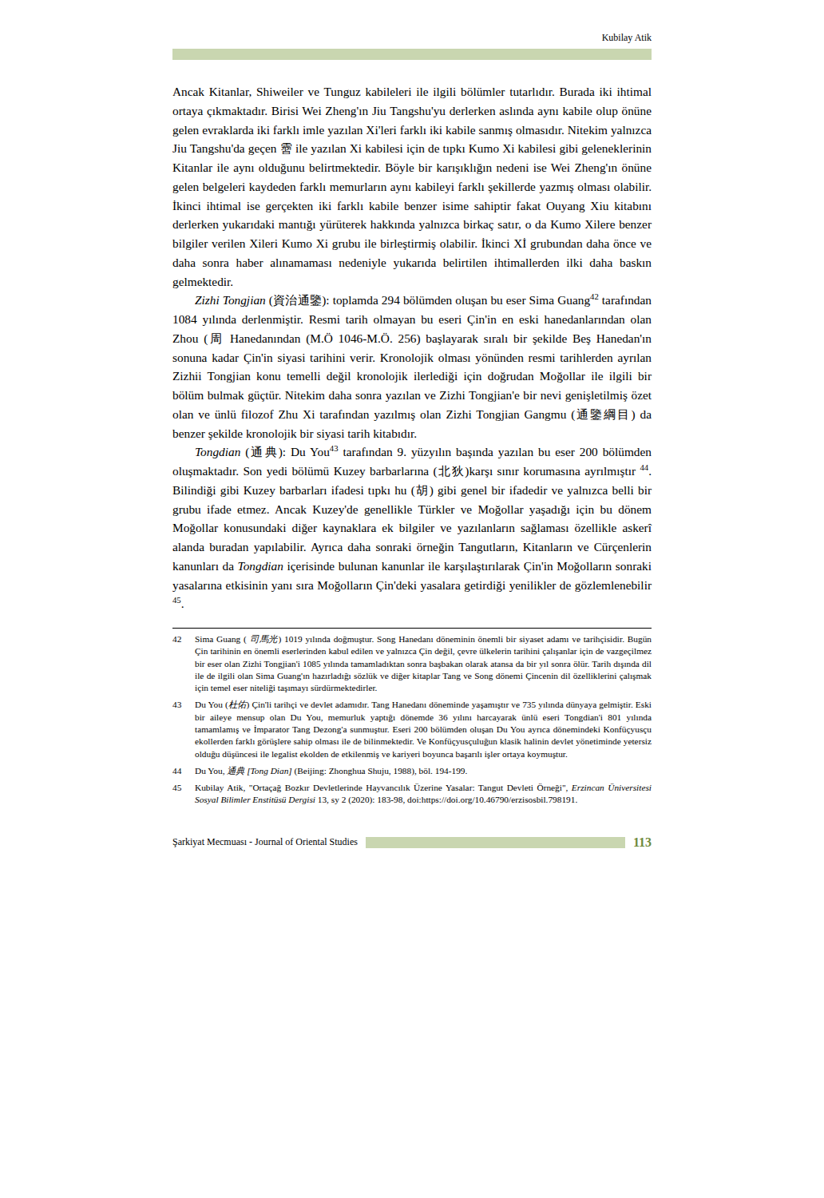Kubilay Atik
Ancak Kitanlar, Shiweiler ve Tunguz kabileleri ile ilgili bölümler tutarlıdır. Burada iki ihtimal ortaya çıkmaktadır. Birisi Wei Zheng'ın Jiu Tangshu'yu derlerken aslında aynı kabile olup önüne gelen evraklarda iki farklı imle yazılan Xi'leri farklı iki kabile sanmış olmasıdır. Nitekim yalnızca Jiu Tangshu'da geçen 霫 ile yazılan Xi kabilesi için de tıpkı Kumo Xi kabilesi gibi geleneklerinin Kitanlar ile aynı olduğunu belirtmektedir. Böyle bir karışıklığın nedeni ise Wei Zheng'ın önüne gelen belgeleri kaydeden farklı memurların aynı kabileyi farklı şekillerde yazmış olması olabilir. İkinci ihtimal ise gerçekten iki farklı kabile benzer isime sahiptir fakat Ouyang Xiu kitabını derlerken yukarıdaki mantığı yürüterek hakkında yalnızca birkaç satır, o da Kumo Xilere benzer bilgiler verilen Xileri Kumo Xi grubu ile birleştirmiş olabilir. İkinci Xİ grubundan daha önce ve daha sonra haber alınamaması nedeniyle yukarıda belirtilen ihtimallerden ilki daha baskın gelmektedir.
Zizhi Tongjian (資治通鑒): toplamda 294 bölümden oluşan bu eser Sima Guang42 tarafından 1084 yılında derlenmiştir. Resmi tarih olmayan bu eseri Çin'in en eski hanedanlarından olan Zhou (周 Hanedanından (M.Ö 1046-M.Ö. 256) başlayarak sıralı bir şekilde Beş Hanedan'ın sonuna kadar Çin'in siyasi tarihini verir. Kronolojik olması yönünden resmi tarihlerden ayrılan Zizhii Tongjian konu temelli değil kronolojik ilerlediği için doğrudan Moğollar ile ilgili bir bölüm bulmak güçtür. Nitekim daha sonra yazılan ve Zizhi Tongjian'e bir nevi genişletilmiş özet olan ve ünlü filozof Zhu Xi tarafından yazılmış olan Zizhi Tongjian Gangmu (通鑒綱目) da benzer şekilde kronolojik bir siyasi tarih kitabıdır.
Tongdian (通典): Du You43 tarafından 9. yüzyılın başında yazılan bu eser 200 bölümden oluşmaktadır. Son yedi bölümü Kuzey barbarlarına (北狄)karşı sınır korumasına ayrılmıştır 44. Bilindiği gibi Kuzey barbarları ifadesi tıpkı hu (胡) gibi genel bir ifadedir ve yalnızca belli bir grubu ifade etmez. Ancak Kuzey'de genellikle Türkler ve Moğollar yaşadığı için bu dönem Moğollar konusundaki diğer kaynaklara ek bilgiler ve yazılanların sağlaması özellikle askerî alanda buradan yapılabilir. Ayrıca daha sonraki örneğin Tangutların, Kitanların ve Cürçenlerin kanunları da Tongdian içerisinde bulunan kanunlar ile karşılaştırılarak Çin'in Moğolların sonraki yasalarına etkisinin yanı sıra Moğolların Çin'deki yasalara getirdiği yenilikler de gözlemlenebilir 45.
| 42 | Sima Guang ( 司馬光 ) 1019 yılında doğmuştur. Song Hanedanı döneminin önemli bir siyaset adamı ve tarihçisidir. Bugün Çin tarihinin en önemli eserlerinden kabul edilen ve yalnızca Çin değil, çevre ülkelerin tarihini çalışanlar için de vazgeçilmez bir eser olan Zizhi Tongjian'i 1085 yılında tamamladıktan sonra başbakan olarak atansa da bir yıl sonra ölür. Tarih dışında dil ile de ilgili olan Sima Guang'ın hazırladığı sözlük ve diğer kitaplar Tang ve Song dönemi Çincenin dil özelliklerini çalışmak için temel eser niteliği taşımayı sürdürmektedirler. |
| 43 | Du You ( 杜佑 ) Çin'li tarihçi ve devlet adamıdır. Tang Hanedanı döneminde yaşamıştır ve 735 yılında dünyaya gelmiştir. Eski bir aileye mensup olan Du You, memurluk yaptığı dönemde 36 yılını harcayarak ünlü eseri Tongdian'i 801 yılında tamamlamış ve İmparator Tang Dezong'a sunmuştur. Eseri 200 bölümden oluşan Du You ayrıca dönemindeki Konfüçyusçu ekollerden farklı görüşlere sahip olması ile de bilinmektedir. Ve Konfüçyusçuluğun klasik halinin devlet yönetiminde yetersiz olduğu düşüncesi ile legalist ekolden de etkilenmiş ve kariyeri boyunca başarılı işler ortaya koymuştur. |
| 44 | Du You, 通典 [Tong Dian] (Beijing: Zhonghua Shuju, 1988), böl. 194-199. |
| 45 | Kubilay Atik, "Ortaçağ Bozkır Devletlerinde Hayvancılık Üzerine Yasalar: Tangut Devleti Örneği", Erzincan Üniversitesi Sosyal Bilimler Enstitüsü Dergisi 13, sy 2 (2020): 183-98, doi:https://doi.org/10.46790/erzisosbil.798191. |
Şarkiyat Mecmuası - Journal of Oriental Studies 113